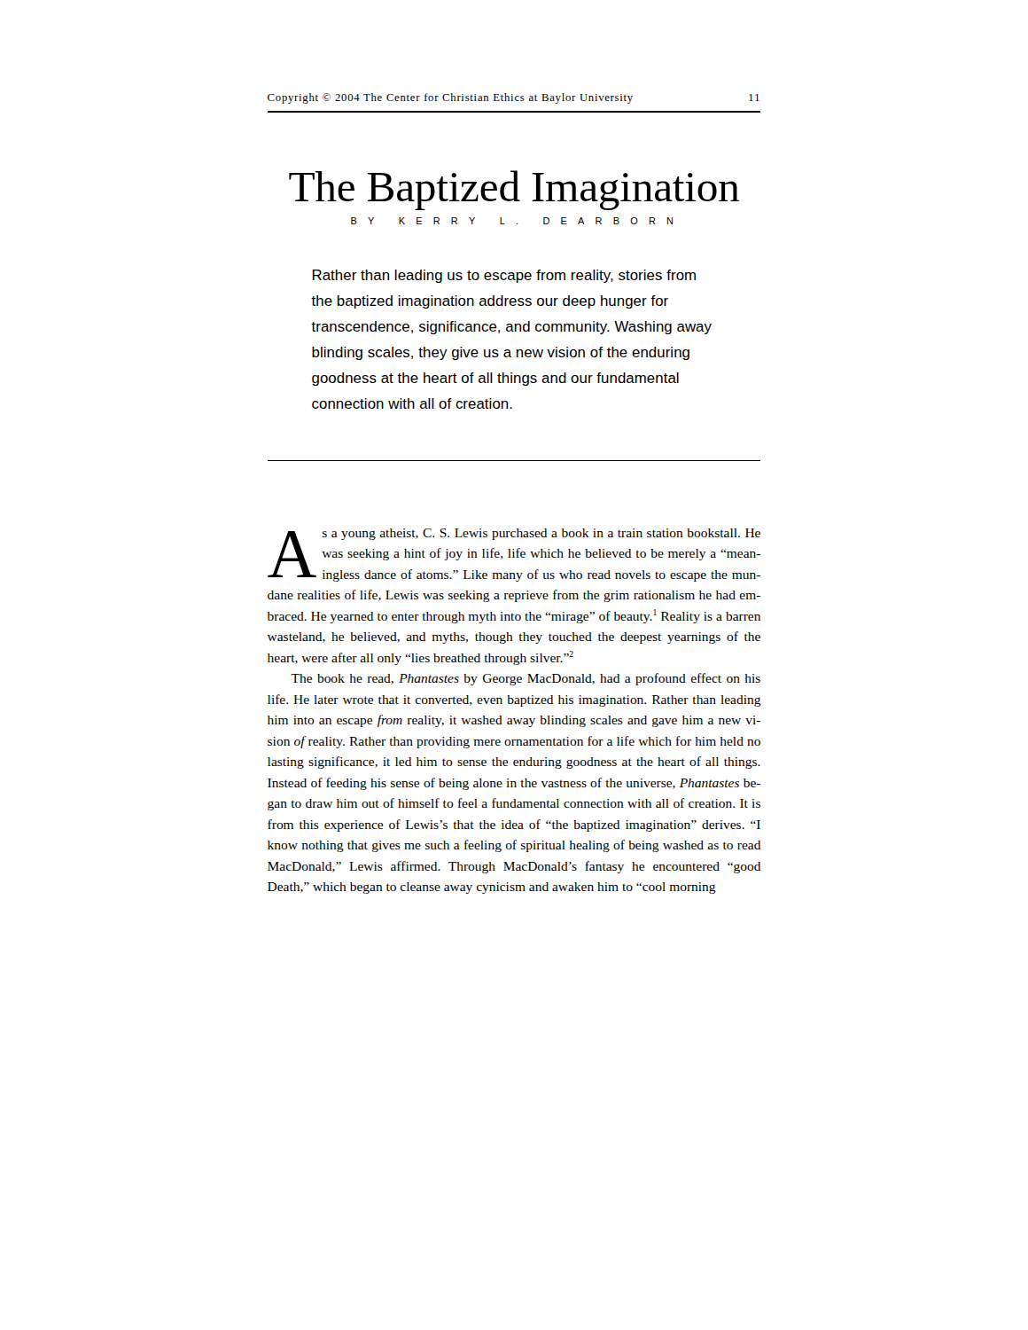Copyright © 2004 The Center for Christian Ethics at Baylor University 11
The Baptized Imagination
B Y K E R R Y L . D E A R B O R N
Rather than leading us to escape from reality, stories from the baptized imagination address our deep hunger for transcendence, significance, and community. Washing away blinding scales, they give us a new vision of the enduring goodness at the heart of all things and our fundamental connection with all of creation.
As a young atheist, C. S. Lewis purchased a book in a train station bookstall. He was seeking a hint of joy in life, life which he believed to be merely a “meaningless dance of atoms.” Like many of us who read novels to escape the mundane realities of life, Lewis was seeking a reprieve from the grim rationalism he had embraced. He yearned to enter through myth into the “mirage” of beauty.1 Reality is a barren wasteland, he believed, and myths, though they touched the deepest yearnings of the heart, were after all only “lies breathed through silver.”2
The book he read, Phantastes by George MacDonald, had a profound effect on his life. He later wrote that it converted, even baptized his imagination. Rather than leading him into an escape from reality, it washed away blinding scales and gave him a new vision of reality. Rather than providing mere ornamentation for a life which for him held no lasting significance, it led him to sense the enduring goodness at the heart of all things. Instead of feeding his sense of being alone in the vastness of the universe, Phantastes began to draw him out of himself to feel a fundamental connection with all of creation. It is from this experience of Lewis’s that the idea of “the baptized imagination” derives. “I know nothing that gives me such a feeling of spiritual healing of being washed as to read MacDonald,” Lewis affirmed. Through MacDonald’s fantasy he encountered “good Death,” which began to cleanse away cynicism and awaken him to “cool morning